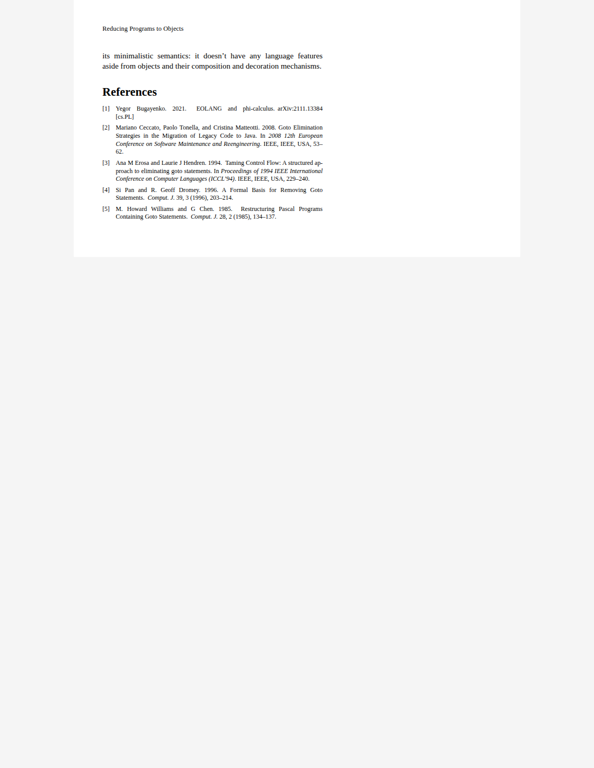Reducing Programs to Objects
its minimalistic semantics: it doesn’t have any language features aside from objects and their composition and decoration mechanisms.
References
[1] Yegor Bugayenko. 2021. EOLANG and phi-calculus. arXiv:2111.13384 [cs.PL]
[2] Mariano Ceccato, Paolo Tonella, and Cristina Matteotti. 2008. Goto Elimination Strategies in the Migration of Legacy Code to Java. In 2008 12th European Conference on Software Maintenance and Reengineering. IEEE, IEEE, USA, 53–62.
[3] Ana M Erosa and Laurie J Hendren. 1994. Taming Control Flow: A structured approach to eliminating goto statements. In Proceedings of 1994 IEEE International Conference on Computer Languages (ICCL’94). IEEE, IEEE, USA, 229–240.
[4] Si Pan and R. Geoff Dromey. 1996. A Formal Basis for Removing Goto Statements. Comput. J. 39, 3 (1996), 203–214.
[5] M. Howard Williams and G Chen. 1985. Restructuring Pascal Programs Containing Goto Statements. Comput. J. 28, 2 (1985), 134–137.